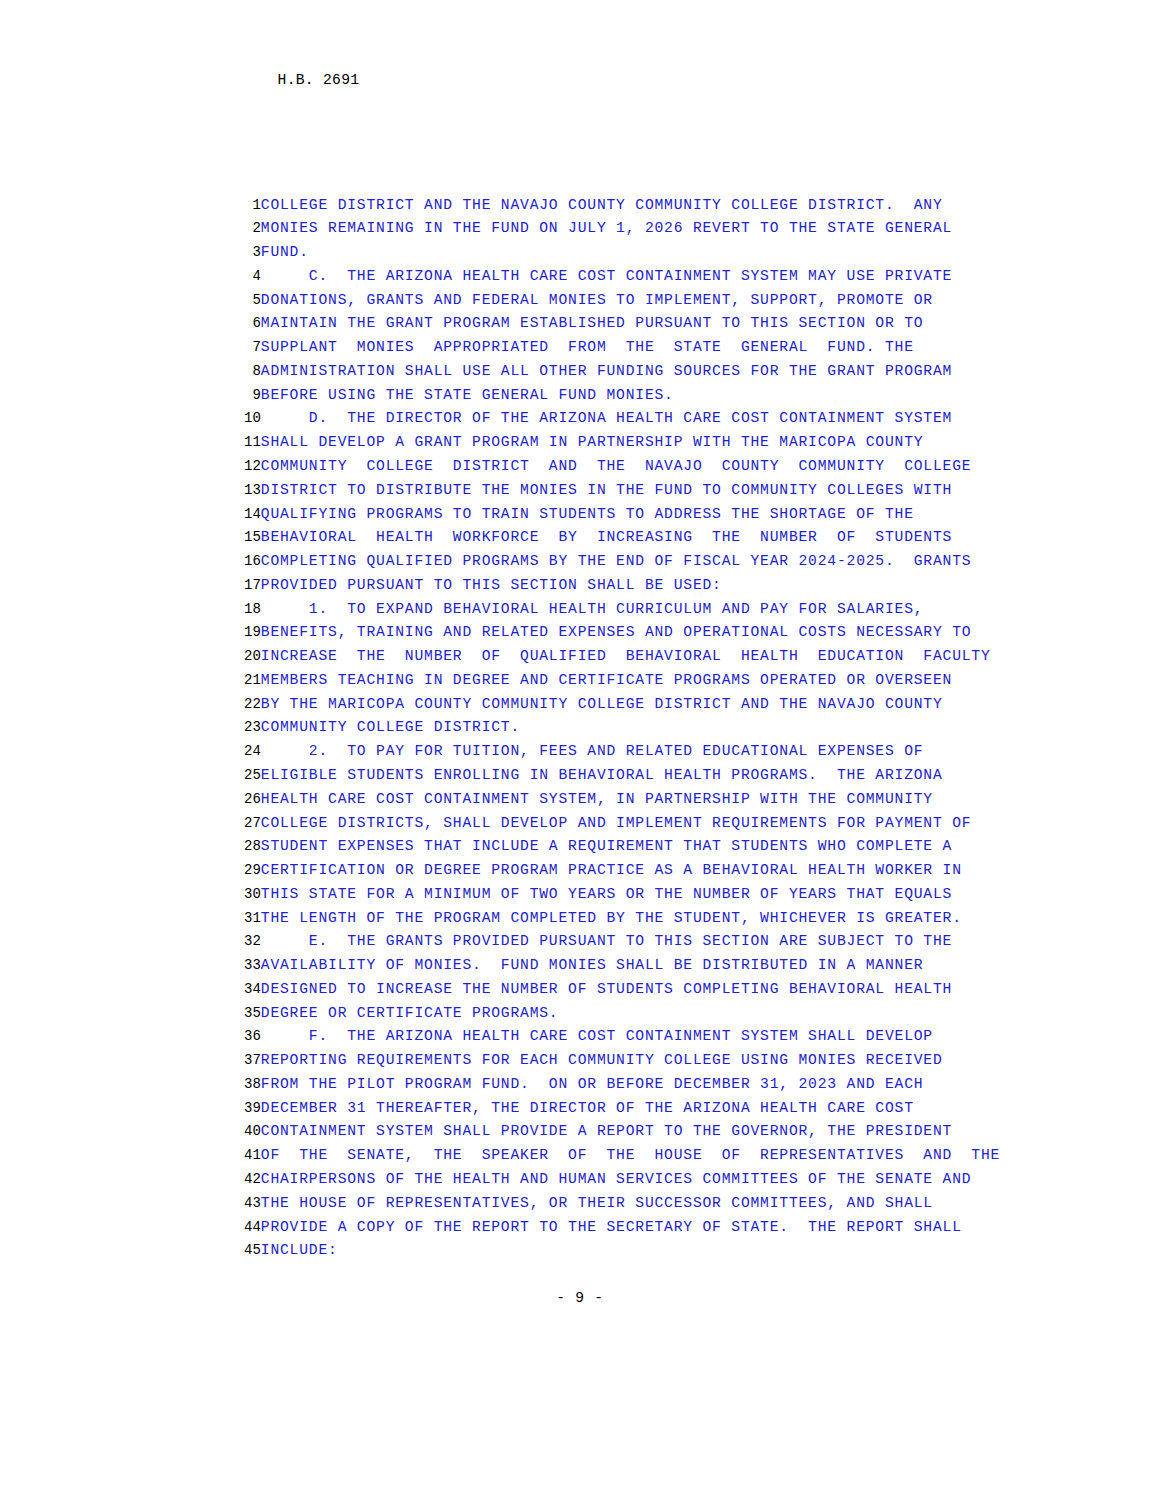H.B. 2691
| 1 | COLLEGE DISTRICT AND THE NAVAJO COUNTY COMMUNITY COLLEGE DISTRICT. ANY |
| 2 | MONIES REMAINING IN THE FUND ON JULY 1, 2026 REVERT TO THE STATE GENERAL |
| 3 | FUND. |
| 4 | C. THE ARIZONA HEALTH CARE COST CONTAINMENT SYSTEM MAY USE PRIVATE |
| 5 | DONATIONS, GRANTS AND FEDERAL MONIES TO IMPLEMENT, SUPPORT, PROMOTE OR |
| 6 | MAINTAIN THE GRANT PROGRAM ESTABLISHED PURSUANT TO THIS SECTION OR TO |
| 7 | SUPPLANT MONIES APPROPRIATED FROM THE STATE GENERAL FUND. THE |
| 8 | ADMINISTRATION SHALL USE ALL OTHER FUNDING SOURCES FOR THE GRANT PROGRAM |
| 9 | BEFORE USING THE STATE GENERAL FUND MONIES. |
| 10 | D. THE DIRECTOR OF THE ARIZONA HEALTH CARE COST CONTAINMENT SYSTEM |
| 11 | SHALL DEVELOP A GRANT PROGRAM IN PARTNERSHIP WITH THE MARICOPA COUNTY |
| 12 | COMMUNITY COLLEGE DISTRICT AND THE NAVAJO COUNTY COMMUNITY COLLEGE |
| 13 | DISTRICT TO DISTRIBUTE THE MONIES IN THE FUND TO COMMUNITY COLLEGES WITH |
| 14 | QUALIFYING PROGRAMS TO TRAIN STUDENTS TO ADDRESS THE SHORTAGE OF THE |
| 15 | BEHAVIORAL HEALTH WORKFORCE BY INCREASING THE NUMBER OF STUDENTS |
| 16 | COMPLETING QUALIFIED PROGRAMS BY THE END OF FISCAL YEAR 2024-2025. GRANTS |
| 17 | PROVIDED PURSUANT TO THIS SECTION SHALL BE USED: |
| 18 | 1. TO EXPAND BEHAVIORAL HEALTH CURRICULUM AND PAY FOR SALARIES, |
| 19 | BENEFITS, TRAINING AND RELATED EXPENSES AND OPERATIONAL COSTS NECESSARY TO |
| 20 | INCREASE THE NUMBER OF QUALIFIED BEHAVIORAL HEALTH EDUCATION FACULTY |
| 21 | MEMBERS TEACHING IN DEGREE AND CERTIFICATE PROGRAMS OPERATED OR OVERSEEN |
| 22 | BY THE MARICOPA COUNTY COMMUNITY COLLEGE DISTRICT AND THE NAVAJO COUNTY |
| 23 | COMMUNITY COLLEGE DISTRICT. |
| 24 | 2. TO PAY FOR TUITION, FEES AND RELATED EDUCATIONAL EXPENSES OF |
| 25 | ELIGIBLE STUDENTS ENROLLING IN BEHAVIORAL HEALTH PROGRAMS. THE ARIZONA |
| 26 | HEALTH CARE COST CONTAINMENT SYSTEM, IN PARTNERSHIP WITH THE COMMUNITY |
| 27 | COLLEGE DISTRICTS, SHALL DEVELOP AND IMPLEMENT REQUIREMENTS FOR PAYMENT OF |
| 28 | STUDENT EXPENSES THAT INCLUDE A REQUIREMENT THAT STUDENTS WHO COMPLETE A |
| 29 | CERTIFICATION OR DEGREE PROGRAM PRACTICE AS A BEHAVIORAL HEALTH WORKER IN |
| 30 | THIS STATE FOR A MINIMUM OF TWO YEARS OR THE NUMBER OF YEARS THAT EQUALS |
| 31 | THE LENGTH OF THE PROGRAM COMPLETED BY THE STUDENT, WHICHEVER IS GREATER. |
| 32 | E. THE GRANTS PROVIDED PURSUANT TO THIS SECTION ARE SUBJECT TO THE |
| 33 | AVAILABILITY OF MONIES. FUND MONIES SHALL BE DISTRIBUTED IN A MANNER |
| 34 | DESIGNED TO INCREASE THE NUMBER OF STUDENTS COMPLETING BEHAVIORAL HEALTH |
| 35 | DEGREE OR CERTIFICATE PROGRAMS. |
| 36 | F. THE ARIZONA HEALTH CARE COST CONTAINMENT SYSTEM SHALL DEVELOP |
| 37 | REPORTING REQUIREMENTS FOR EACH COMMUNITY COLLEGE USING MONIES RECEIVED |
| 38 | FROM THE PILOT PROGRAM FUND. ON OR BEFORE DECEMBER 31, 2023 AND EACH |
| 39 | DECEMBER 31 THEREAFTER, THE DIRECTOR OF THE ARIZONA HEALTH CARE COST |
| 40 | CONTAINMENT SYSTEM SHALL PROVIDE A REPORT TO THE GOVERNOR, THE PRESIDENT |
| 41 | OF THE SENATE, THE SPEAKER OF THE HOUSE OF REPRESENTATIVES AND THE |
| 42 | CHAIRPERSONS OF THE HEALTH AND HUMAN SERVICES COMMITTEES OF THE SENATE AND |
| 43 | THE HOUSE OF REPRESENTATIVES, OR THEIR SUCCESSOR COMMITTEES, AND SHALL |
| 44 | PROVIDE A COPY OF THE REPORT TO THE SECRETARY OF STATE. THE REPORT SHALL |
| 45 | INCLUDE: |
- 9 -